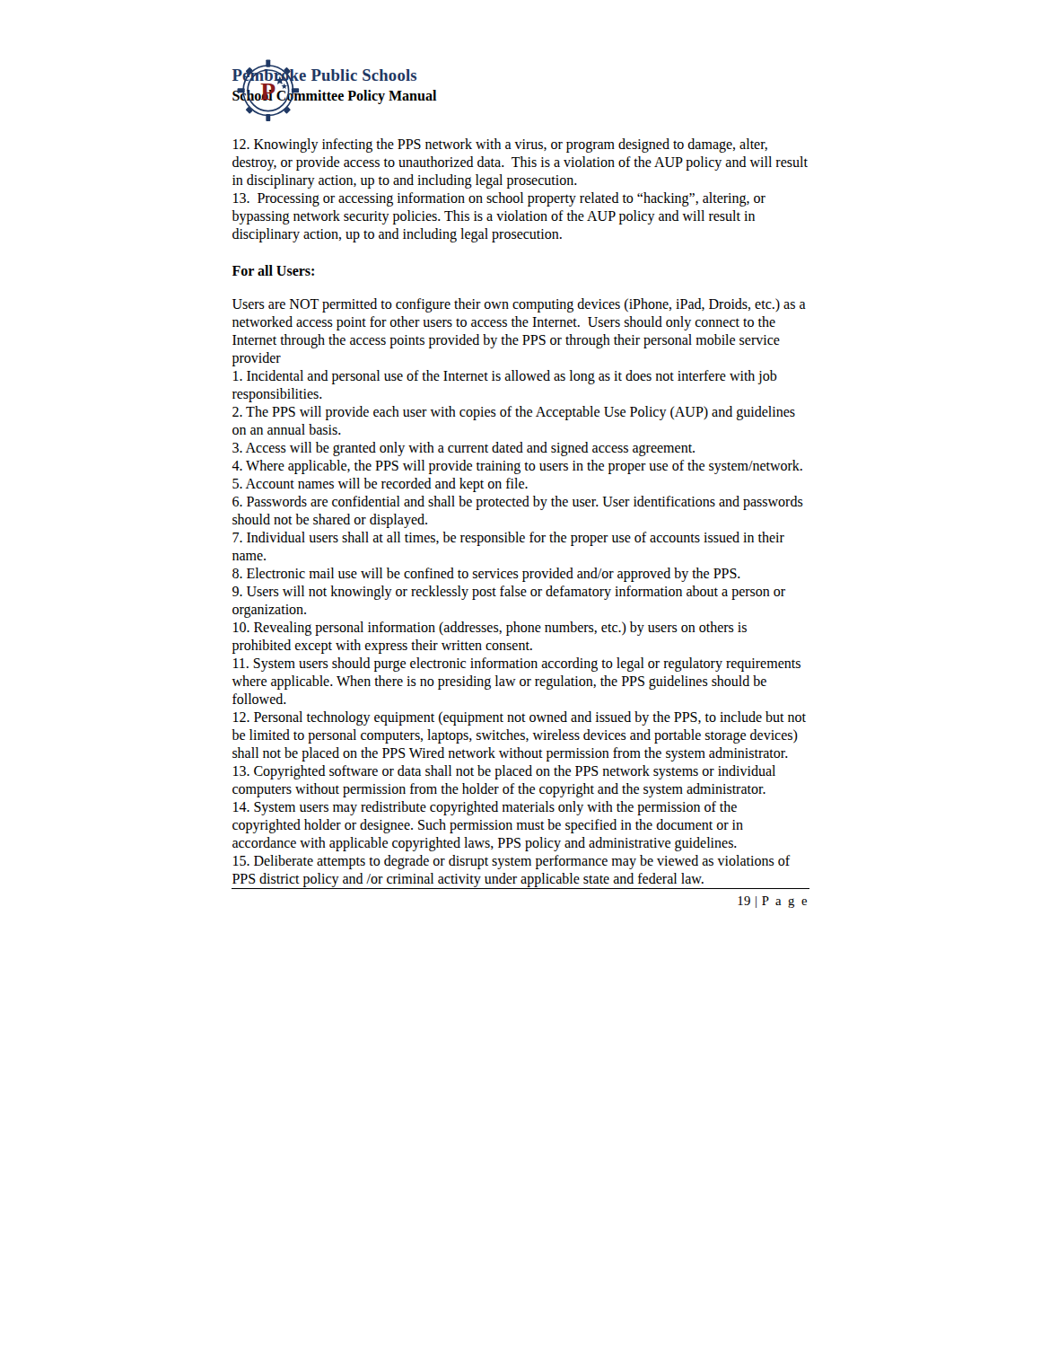P
Pembroke Public Schools
School Committee Policy Manual
12. Knowingly infecting the PPS network with a virus, or program designed to damage, alter, destroy, or provide access to unauthorized data. This is a violation of the AUP policy and will result in disciplinary action, up to and including legal prosecution.
13. Processing or accessing information on school property related to “hacking”, altering, or bypassing network security policies. This is a violation of the AUP policy and will result in disciplinary action, up to and including legal prosecution.
For all Users:
Users are NOT permitted to configure their own computing devices (iPhone, iPad, Droids, etc.) as a networked access point for other users to access the Internet. Users should only connect to the Internet through the access points provided by the PPS or through their personal mobile service provider
1. Incidental and personal use of the Internet is allowed as long as it does not interfere with job responsibilities.
2. The PPS will provide each user with copies of the Acceptable Use Policy (AUP) and guidelines on an annual basis.
3. Access will be granted only with a current dated and signed access agreement.
4. Where applicable, the PPS will provide training to users in the proper use of the system/network.
5. Account names will be recorded and kept on file.
6. Passwords are confidential and shall be protected by the user. User identifications and passwords should not be shared or displayed.
7. Individual users shall at all times, be responsible for the proper use of accounts issued in their name.
8. Electronic mail use will be confined to services provided and/or approved by the PPS.
9. Users will not knowingly or recklessly post false or defamatory information about a person or organization.
10. Revealing personal information (addresses, phone numbers, etc.) by users on others is prohibited except with express their written consent.
11. System users should purge electronic information according to legal or regulatory requirements where applicable. When there is no presiding law or regulation, the PPS guidelines should be followed.
12. Personal technology equipment (equipment not owned and issued by the PPS, to include but not be limited to personal computers, laptops, switches, wireless devices and portable storage devices) shall not be placed on the PPS Wired network without permission from the system administrator.
13. Copyrighted software or data shall not be placed on the PPS network systems or individual computers without permission from the holder of the copyright and the system administrator.
14. System users may redistribute copyrighted materials only with the permission of the copyrighted holder or designee. Such permission must be specified in the document or in accordance with applicable copyrighted laws, PPS policy and administrative guidelines.
15. Deliberate attempts to degrade or disrupt system performance may be viewed as violations of PPS district policy and /or criminal activity under applicable state and federal law.
19 | P a g e